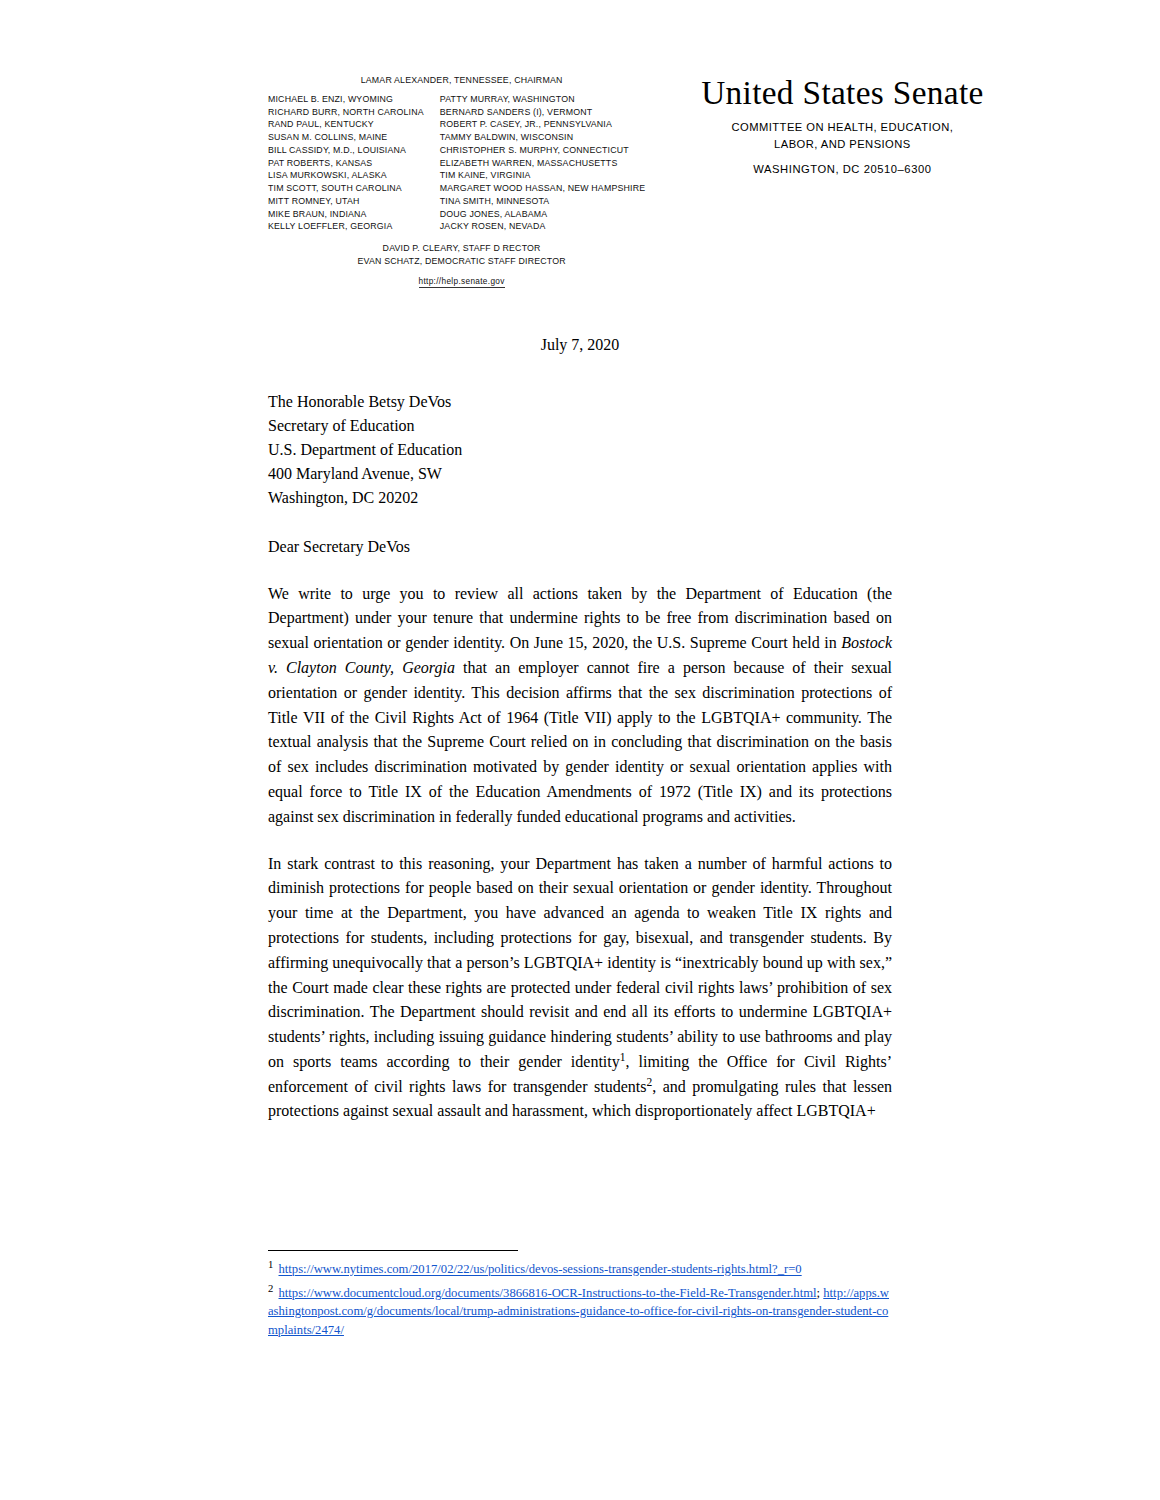LAMAR ALEXANDER, TENNESSEE, CHAIRMAN
| MICHAEL B. ENZI, WYOMING | PATTY MURRAY, WASHINGTON |
| RICHARD BURR, NORTH CAROLINA | BERNARD SANDERS (I), VERMONT |
| RAND PAUL, KENTUCKY | ROBERT P. CASEY, JR., PENNSYLVANIA |
| SUSAN M. COLLINS, MAINE | TAMMY BALDWIN, WISCONSIN |
| BILL CASSIDY, M.D., LOUISIANA | CHRISTOPHER S. MURPHY, CONNECTICUT |
| PAT ROBERTS, KANSAS | ELIZABETH WARREN, MASSACHUSETTS |
| LISA MURKOWSKI, ALASKA | TIM KAINE, VIRGINIA |
| TIM SCOTT, SOUTH CAROLINA | MARGARET WOOD HASSAN, NEW HAMPSHIRE |
| MITT ROMNEY, UTAH | TINA SMITH, MINNESOTA |
| MIKE BRAUN, INDIANA | DOUG JONES, ALABAMA |
| KELLY LOEFFLER, GEORGIA | JACKY ROSEN, NEVADA |
DAVID P. CLEARY, STAFF D RECTOR
EVAN SCHATZ, DEMOCRATIC STAFF DIRECTOR
http://help.senate.gov
United States Senate
COMMITTEE ON HEALTH, EDUCATION,
LABOR, AND PENSIONS
WASHINGTON, DC 20510–6300
July 7, 2020
The Honorable Betsy DeVos
Secretary of Education
U.S. Department of Education
400 Maryland Avenue, SW
Washington, DC 20202
Dear Secretary DeVos
We write to urge you to review all actions taken by the Department of Education (the Department) under your tenure that undermine rights to be free from discrimination based on sexual orientation or gender identity. On June 15, 2020, the U.S. Supreme Court held in Bostock v. Clayton County, Georgia that an employer cannot fire a person because of their sexual orientation or gender identity. This decision affirms that the sex discrimination protections of Title VII of the Civil Rights Act of 1964 (Title VII) apply to the LGBTQIA+ community. The textual analysis that the Supreme Court relied on in concluding that discrimination on the basis of sex includes discrimination motivated by gender identity or sexual orientation applies with equal force to Title IX of the Education Amendments of 1972 (Title IX) and its protections against sex discrimination in federally funded educational programs and activities.
In stark contrast to this reasoning, your Department has taken a number of harmful actions to diminish protections for people based on their sexual orientation or gender identity. Throughout your time at the Department, you have advanced an agenda to weaken Title IX rights and protections for students, including protections for gay, bisexual, and transgender students. By affirming unequivocally that a person’s LGBTQIA+ identity is “inextricably bound up with sex,” the Court made clear these rights are protected under federal civil rights laws’ prohibition of sex discrimination. The Department should revisit and end all its efforts to undermine LGBTQIA+ students’ rights, including issuing guidance hindering students’ ability to use bathrooms and play on sports teams according to their gender identity1, limiting the Office for Civil Rights’ enforcement of civil rights laws for transgender students2, and promulgating rules that lessen protections against sexual assault and harassment, which disproportionately affect LGBTQIA+
1 https://www.nytimes.com/2017/02/22/us/politics/devos-sessions-transgender-students-rights.html?_r=0
2 https://www.documentcloud.org/documents/3866816-OCR-Instructions-to-the-Field-Re-Transgender.html; http://apps.washingtonpost.com/g/documents/local/trump-administrations-guidance-to-office-for-civil-rights-on-transgender-student-complaints/2474/